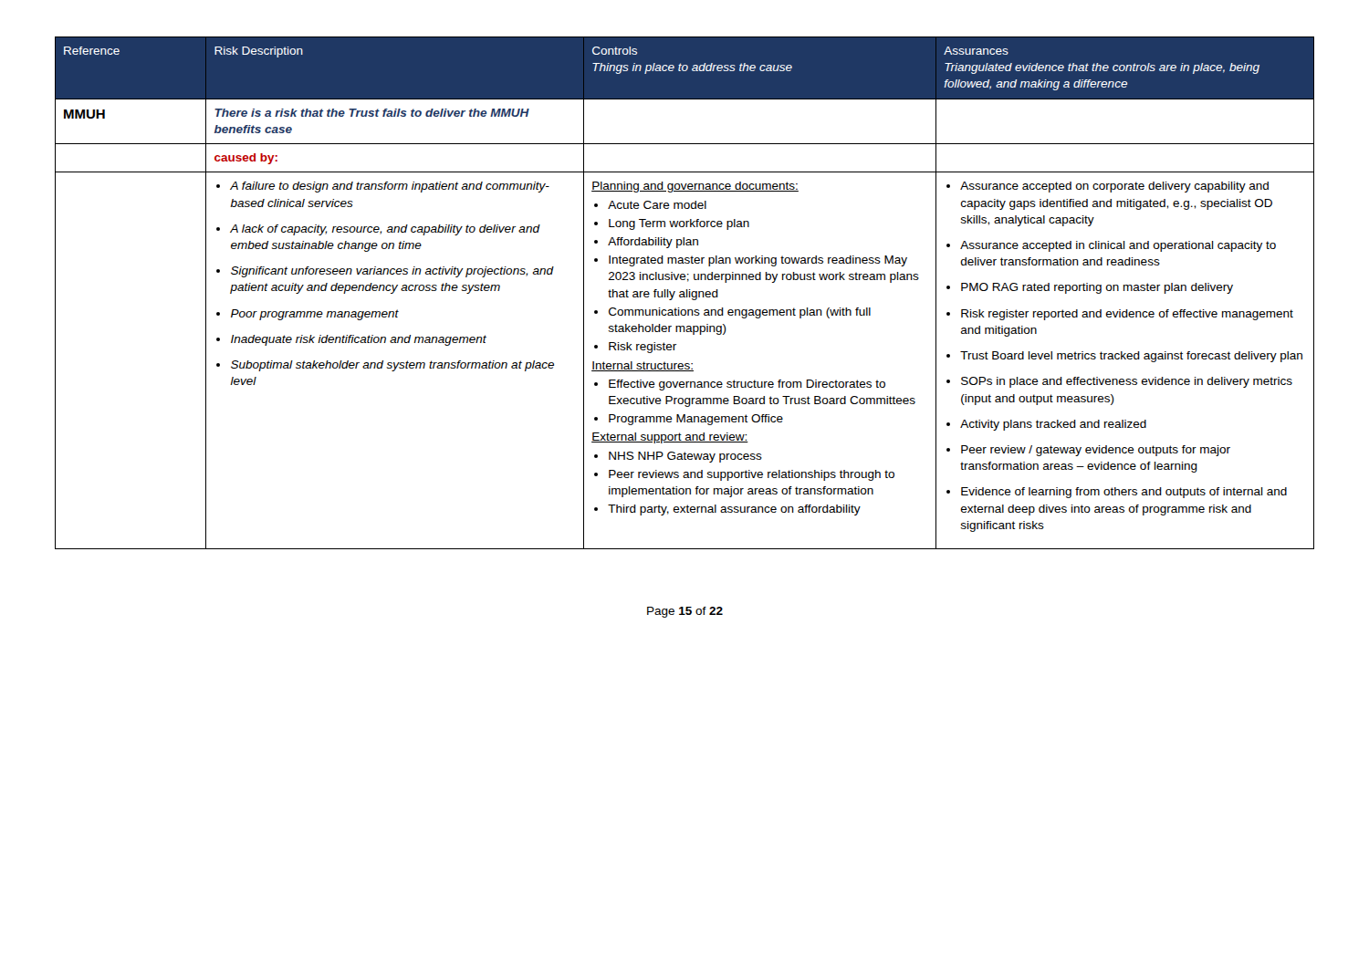| Reference | Risk Description | Controls Things in place to address the cause | Assurances Triangulated evidence that the controls are in place, being followed, and making a difference |
| --- | --- | --- | --- |
| MMUH | There is a risk that the Trust fails to deliver the MMUH benefits case | | |
| | caused by: | | |
| | A failure to design and transform inpatient and community-based clinical services A lack of capacity, resource, and capability to deliver and embed sustainable change on time Significant unforeseen variances in activity projections, and patient acuity and dependency across the system Poor programme management Inadequate risk identification and management Suboptimal stakeholder and system transformation at place level | Planning and governance documents: Acute Care model Long Term workforce plan Affordability plan Integrated master plan working towards readiness May 2023 inclusive; underpinned by robust work stream plans that are fully aligned Communications and engagement plan (with full stakeholder mapping) Risk register Internal structures: Effective governance structure from Directorates to Executive Programme Board to Trust Board Committees Programme Management Office External support and review: NHS NHP Gateway process Peer reviews and supportive relationships through to implementation for major areas of transformation Third party, external assurance on affordability | Assurance accepted on corporate delivery capability and capacity gaps identified and mitigated, e.g., specialist OD skills, analytical capacity Assurance accepted in clinical and operational capacity to deliver transformation and readiness PMO RAG rated reporting on master plan delivery Risk register reported and evidence of effective management and mitigation Trust Board level metrics tracked against forecast delivery plan SOPs in place and effectiveness evidence in delivery metrics (input and output measures) Activity plans tracked and realized Peer review / gateway evidence outputs for major transformation areas – evidence of learning Evidence of learning from others and outputs of internal and external deep dives into areas of programme risk and significant risks |
Page 15 of 22